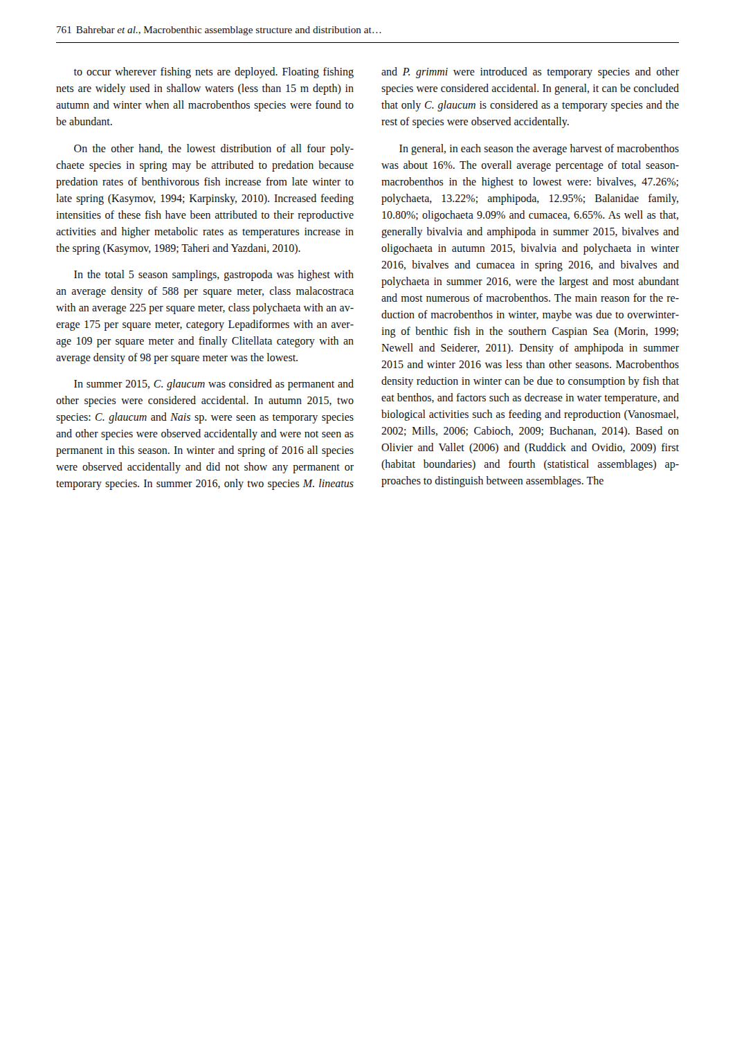761 Bahrebar et al., Macrobenthic assemblage structure and distribution at…
to occur wherever fishing nets are deployed. Floating fishing nets are widely used in shallow waters (less than 15 m depth) in autumn and winter when all macrobenthos species were found to be abundant.
On the other hand, the lowest distribution of all four polychaete species in spring may be attributed to predation because predation rates of benthivorous fish increase from late winter to late spring (Kasymov, 1994; Karpinsky, 2010). Increased feeding intensities of these fish have been attributed to their reproductive activities and higher metabolic rates as temperatures increase in the spring (Kasymov, 1989; Taheri and Yazdani, 2010).
In the total 5 season samplings, gastropoda was highest with an average density of 588 per square meter, class malacostraca with an average 225 per square meter, class polychaeta with an average 175 per square meter, category Lepadiformes with an average 109 per square meter and finally Clitellata category with an average density of 98 per square meter was the lowest.
In summer 2015, C. glaucum was considred as permanent and other species were considered accidental. In autumn 2015, two species: C. glaucum and Nais sp. were seen as temporary species and other species were observed accidentally and were not seen as permanent in this season. In winter and spring of 2016 all species were observed accidentally and did not show any permanent or temporary species. In summer 2016, only two species M. lineatus and P. grimmi were introduced as temporary species and other species were considered accidental. In general, it can be concluded that only C. glaucum is considered as a temporary species and the rest of species were observed accidentally.
In general, in each season the average harvest of macrobenthos was about 16%. The overall average percentage of total seasonmacrobenthos in the highest to lowest were: bivalves, 47.26%; polychaeta, 13.22%; amphipoda, 12.95%; Balanidae family, 10.80%; oligochaeta 9.09% and cumacea, 6.65%. As well as that, generally bivalvia and amphipoda in summer 2015, bivalves and oligochaeta in autumn 2015, bivalvia and polychaeta in winter 2016, bivalves and cumacea in spring 2016, and bivalves and polychaeta in summer 2016, were the largest and most abundant and most numerous of macrobenthos. The main reason for the reduction of macrobenthos in winter, maybe was due to overwintering of benthic fish in the southern Caspian Sea (Morin, 1999; Newell and Seiderer, 2011). Density of amphipoda in summer 2015 and winter 2016 was less than other seasons. Macrobenthos density reduction in winter can be due to consumption by fish that eat benthos, and factors such as decrease in water temperature, and biological activities such as feeding and reproduction (Vanosmael, 2002; Mills, 2006; Cabioch, 2009; Buchanan, 2014). Based on Olivier and Vallet (2006) and (Ruddick and Ovidio, 2009) first (habitat boundaries) and fourth (statistical assemblages) approaches to distinguish between assemblages. The